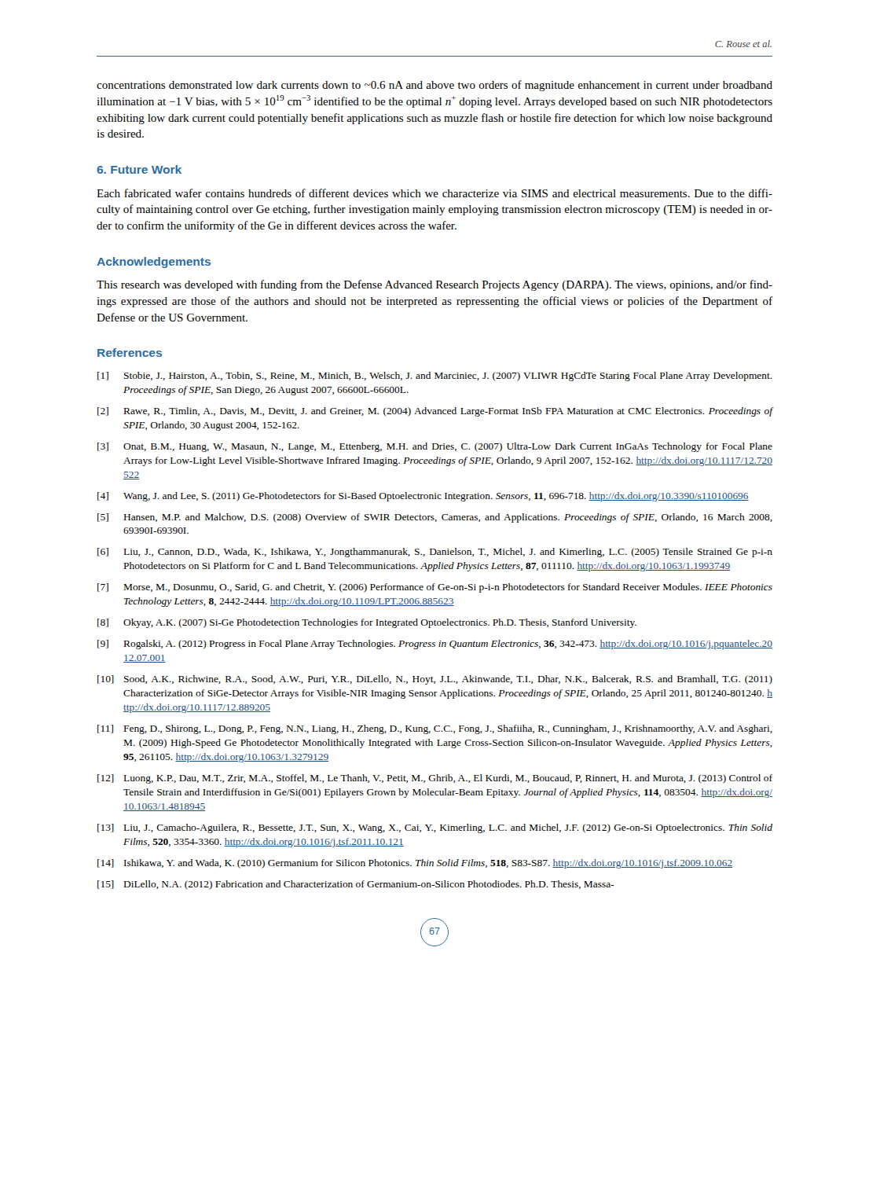C. Rouse et al.
concentrations demonstrated low dark currents down to ~0.6 nA and above two orders of magnitude enhancement in current under broadband illumination at −1 V bias, with 5 × 1019 cm−3 identified to be the optimal n+ doping level. Arrays developed based on such NIR photodetectors exhibiting low dark current could potentially benefit applications such as muzzle flash or hostile fire detection for which low noise background is desired.
6. Future Work
Each fabricated wafer contains hundreds of different devices which we characterize via SIMS and electrical measurements. Due to the difficulty of maintaining control over Ge etching, further investigation mainly employing transmission electron microscopy (TEM) is needed in order to confirm the uniformity of the Ge in different devices across the wafer.
Acknowledgements
This research was developed with funding from the Defense Advanced Research Projects Agency (DARPA). The views, opinions, and/or findings expressed are those of the authors and should not be interpreted as repressenting the official views or policies of the Department of Defense or the US Government.
References
Stobie, J., Hairston, A., Tobin, S., Reine, M., Minich, B., Welsch, J. and Marciniec, J. (2007) VLIWR HgCdTe Staring Focal Plane Array Development. Proceedings of SPIE, San Diego, 26 August 2007, 66600L-66600L.
Rawe, R., Timlin, A., Davis, M., Devitt, J. and Greiner, M. (2004) Advanced Large-Format InSb FPA Maturation at CMC Electronics. Proceedings of SPIE, Orlando, 30 August 2004, 152-162.
Onat, B.M., Huang, W., Masaun, N., Lange, M., Ettenberg, M.H. and Dries, C. (2007) Ultra-Low Dark Current InGaAs Technology for Focal Plane Arrays for Low-Light Level Visible-Shortwave Infrared Imaging. Proceedings of SPIE, Orlando, 9 April 2007, 152-162. http://dx.doi.org/10.1117/12.720522
Wang, J. and Lee, S. (2011) Ge-Photodetectors for Si-Based Optoelectronic Integration. Sensors, 11, 696-718. http://dx.doi.org/10.3390/s110100696
Hansen, M.P. and Malchow, D.S. (2008) Overview of SWIR Detectors, Cameras, and Applications. Proceedings of SPIE, Orlando, 16 March 2008, 69390I-69390I.
Liu, J., Cannon, D.D., Wada, K., Ishikawa, Y., Jongthammanurak, S., Danielson, T., Michel, J. and Kimerling, L.C. (2005) Tensile Strained Ge p-i-n Photodetectors on Si Platform for C and L Band Telecommunications. Applied Physics Letters, 87, 011110. http://dx.doi.org/10.1063/1.1993749
Morse, M., Dosunmu, O., Sarid, G. and Chetrit, Y. (2006) Performance of Ge-on-Si p-i-n Photodetectors for Standard Receiver Modules. IEEE Photonics Technology Letters, 8, 2442-2444. http://dx.doi.org/10.1109/LPT.2006.885623
Okyay, A.K. (2007) Si-Ge Photodetection Technologies for Integrated Optoelectronics. Ph.D. Thesis, Stanford University.
Rogalski, A. (2012) Progress in Focal Plane Array Technologies. Progress in Quantum Electronics, 36, 342-473. http://dx.doi.org/10.1016/j.pquantelec.2012.07.001
Sood, A.K., Richwine, R.A., Sood, A.W., Puri, Y.R., DiLello, N., Hoyt, J.L., Akinwande, T.I., Dhar, N.K., Balcerak, R.S. and Bramhall, T.G. (2011) Characterization of SiGe-Detector Arrays for Visible-NIR Imaging Sensor Applications. Proceedings of SPIE, Orlando, 25 April 2011, 801240-801240. http://dx.doi.org/10.1117/12.889205
Feng, D., Shirong, L., Dong, P., Feng, N.N., Liang, H., Zheng, D., Kung, C.C., Fong, J., Shafiiha, R., Cunningham, J., Krishnamoorthy, A.V. and Asghari, M. (2009) High-Speed Ge Photodetector Monolithically Integrated with Large Cross-Section Silicon-on-Insulator Waveguide. Applied Physics Letters, 95, 261105. http://dx.doi.org/10.1063/1.3279129
Luong, K.P., Dau, M.T., Zrir, M.A., Stoffel, M., Le Thanh, V., Petit, M., Ghrib, A., El Kurdi, M., Boucaud, P, Rinnert, H. and Murota, J. (2013) Control of Tensile Strain and Interdiffusion in Ge/Si(001) Epilayers Grown by Molecular-Beam Epitaxy. Journal of Applied Physics, 114, 083504. http://dx.doi.org/10.1063/1.4818945
Liu, J., Camacho-Aguilera, R., Bessette, J.T., Sun, X., Wang, X., Cai, Y., Kimerling, L.C. and Michel, J.F. (2012) Ge-on-Si Optoelectronics. Thin Solid Films, 520, 3354-3360. http://dx.doi.org/10.1016/j.tsf.2011.10.121
Ishikawa, Y. and Wada, K. (2010) Germanium for Silicon Photonics. Thin Solid Films, 518, S83-S87. http://dx.doi.org/10.1016/j.tsf.2009.10.062
DiLello, N.A. (2012) Fabrication and Characterization of Germanium-on-Silicon Photodiodes. Ph.D. Thesis, Massa-
67